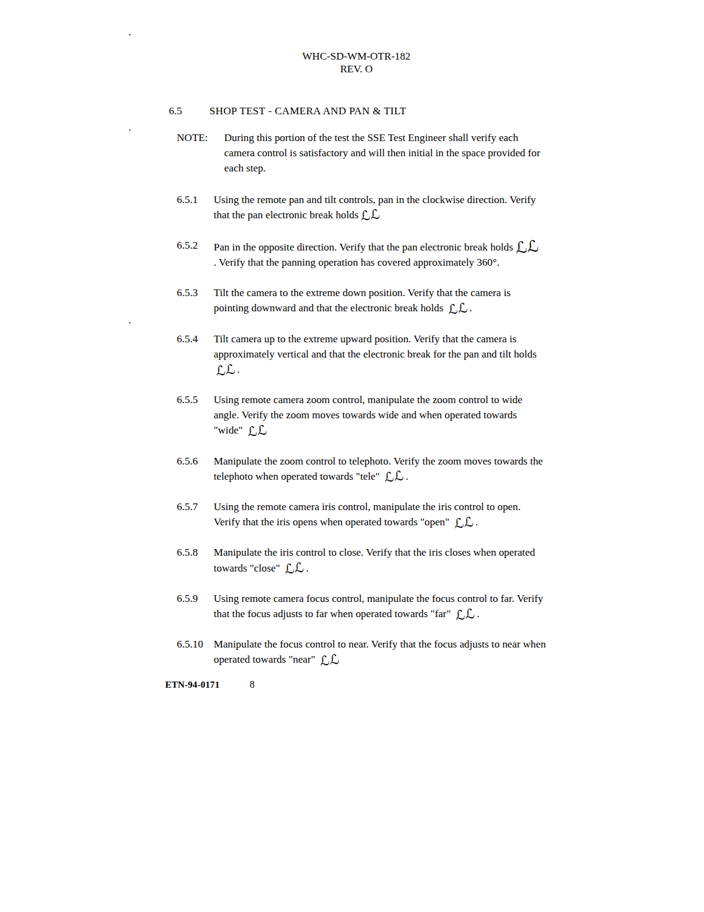. . .
WHC-SD-WM-OTR-182 REV. O
6.5 SHOP TEST - CAMERA AND PAN & TILT
NOTE: During this portion of the test the SSE Test Engineer shall verify each camera control is satisfactory and will then initial in the space provided for each step.
6.5.1 Using the remote pan and tilt controls, pan in the clockwise direction. Verify that the pan electronic break holdsℒℒ
6.5.2 Pan in the opposite direction. Verify that the pan electronic break holdsℒℒ
. Verify that the panning operation has covered approximately 360°.
6.5.3 Tilt the camera to the extreme down position. Verify that the camera is pointing downward and that the electronic break holds ℒℒ.
6.5.4 Tilt camera up to the extreme upward position. Verify that the camera is approximately vertical and that the electronic break for the pan and tilt holds ℒℒ.
6.5.5 Using remote camera zoom control, manipulate the zoom control to wide angle. Verify the zoom moves towards wide and when operated towards "wide" ℒℒ
6.5.6 Manipulate the zoom control to telephoto. Verify the zoom moves towards the telephoto when operated towards "tele" ℒℒ.
6.5.7 Using the remote camera iris control, manipulate the iris control to open. Verify that the iris opens when operated towards "open" ℒℒ.
6.5.8 Manipulate the iris control to close. Verify that the iris closes when operated towards "close" ℒℒ.
6.5.9 Using remote camera focus control, manipulate the focus control to far. Verify that the focus adjusts to far when operated towards "far" ℒℒ.
6.5.10 Manipulate the focus control to near. Verify that the focus adjusts to near when operated towards "near" ℒℒ
ETN-94-0171 8